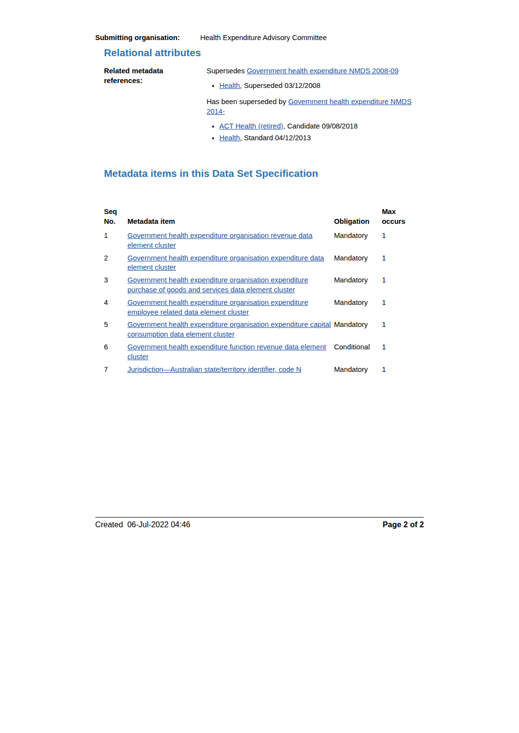Submitting organisation:
Health Expenditure Advisory Committee
Relational attributes
Related metadata references:
Supersedes Government health expenditure NMDS 2008-09
Health, Superseded 03/12/2008
Has been superseded by Government health expenditure NMDS 2014-
ACT Health (retired), Candidate 09/08/2018
Health, Standard 04/12/2013
Metadata items in this Data Set Specification
| Seq No. | Metadata item | Obligation | Max occurs |
| --- | --- | --- | --- |
| 1 | Government health expenditure organisation revenue data element cluster | Mandatory | 1 |
| 2 | Government health expenditure organisation expenditure data element cluster | Mandatory | 1 |
| 3 | Government health expenditure organisation expenditure purchase of goods and services data element cluster | Mandatory | 1 |
| 4 | Government health expenditure organisation expenditure employee related data element cluster | Mandatory | 1 |
| 5 | Government health expenditure organisation expenditure capital consumption data element cluster | Mandatory | 1 |
| 6 | Government health expenditure function revenue data element cluster | Conditional | 1 |
| 7 | Jurisdiction—Australian state/territory identifier, code N | Mandatory | 1 |
Created 06-Jul-2022 04:46
Page 2 of 2